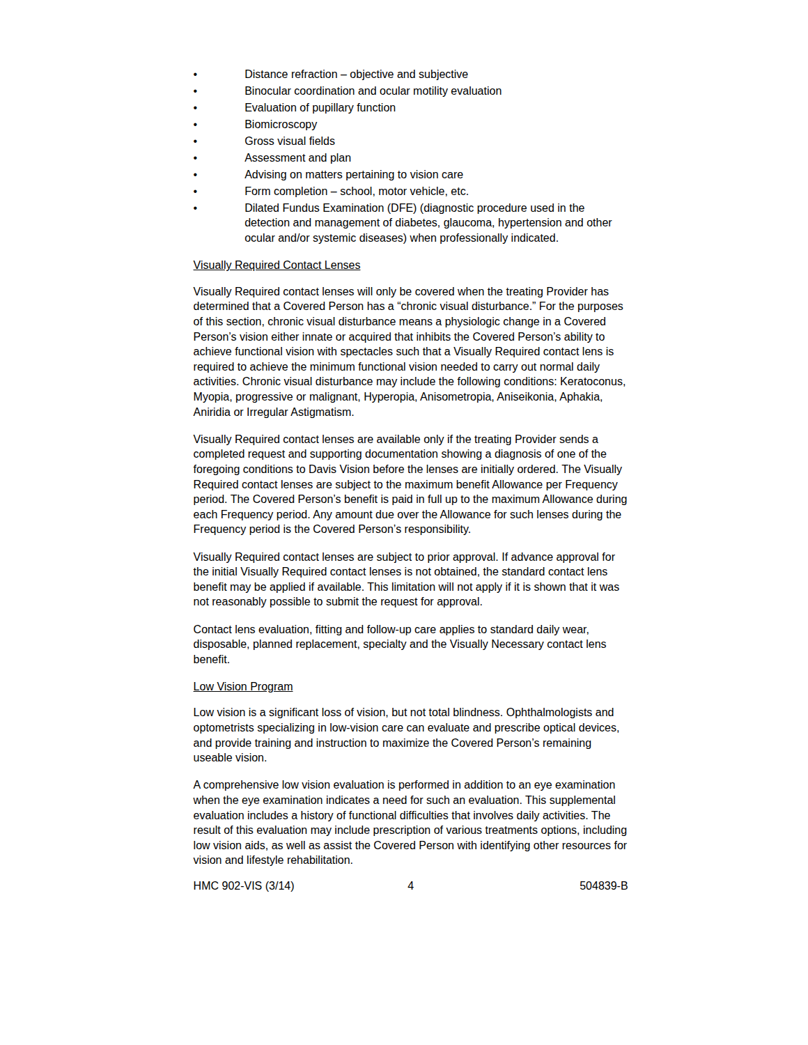•Distance refraction – objective and subjective
•Binocular coordination and ocular motility evaluation
•Evaluation of pupillary function
•Biomicroscopy
•Gross visual fields
•Assessment and plan
•Advising on matters pertaining to vision care
•Form completion – school, motor vehicle, etc.
•Dilated Fundus Examination (DFE) (diagnostic procedure used in the detection and management of diabetes, glaucoma, hypertension and other ocular and/or systemic diseases) when professionally indicated.
Visually Required Contact Lenses
Visually Required contact lenses will only be covered when the treating Provider has determined that a Covered Person has a “chronic visual disturbance.” For the purposes of this section, chronic visual disturbance means a physiologic change in a Covered Person’s vision either innate or acquired that inhibits the Covered Person’s ability to achieve functional vision with spectacles such that a Visually Required contact lens is required to achieve the minimum functional vision needed to carry out normal daily activities. Chronic visual disturbance may include the following conditions: Keratoconus, Myopia, progressive or malignant, Hyperopia, Anisometropia, Aniseikonia, Aphakia, Aniridia or Irregular Astigmatism.
Visually Required contact lenses are available only if the treating Provider sends a completed request and supporting documentation showing a diagnosis of one of the foregoing conditions to Davis Vision before the lenses are initially ordered. The Visually Required contact lenses are subject to the maximum benefit Allowance per Frequency period. The Covered Person’s benefit is paid in full up to the maximum Allowance during each Frequency period. Any amount due over the Allowance for such lenses during the Frequency period is the Covered Person’s responsibility.
Visually Required contact lenses are subject to prior approval. If advance approval for the initial Visually Required contact lenses is not obtained, the standard contact lens benefit may be applied if available. This limitation will not apply if it is shown that it was not reasonably possible to submit the request for approval.
Contact lens evaluation, fitting and follow-up care applies to standard daily wear, disposable, planned replacement, specialty and the Visually Necessary contact lens benefit.
Low Vision Program
Low vision is a significant loss of vision, but not total blindness. Ophthalmologists and optometrists specializing in low-vision care can evaluate and prescribe optical devices, and provide training and instruction to maximize the Covered Person’s remaining useable vision.
A comprehensive low vision evaluation is performed in addition to an eye examination when the eye examination indicates a need for such an evaluation. This supplemental evaluation includes a history of functional difficulties that involves daily activities. The result of this evaluation may include prescription of various treatments options, including low vision aids, as well as assist the Covered Person with identifying other resources for vision and lifestyle rehabilitation.
| HMC 902-VIS (3/14) | 4 | 504839-B |